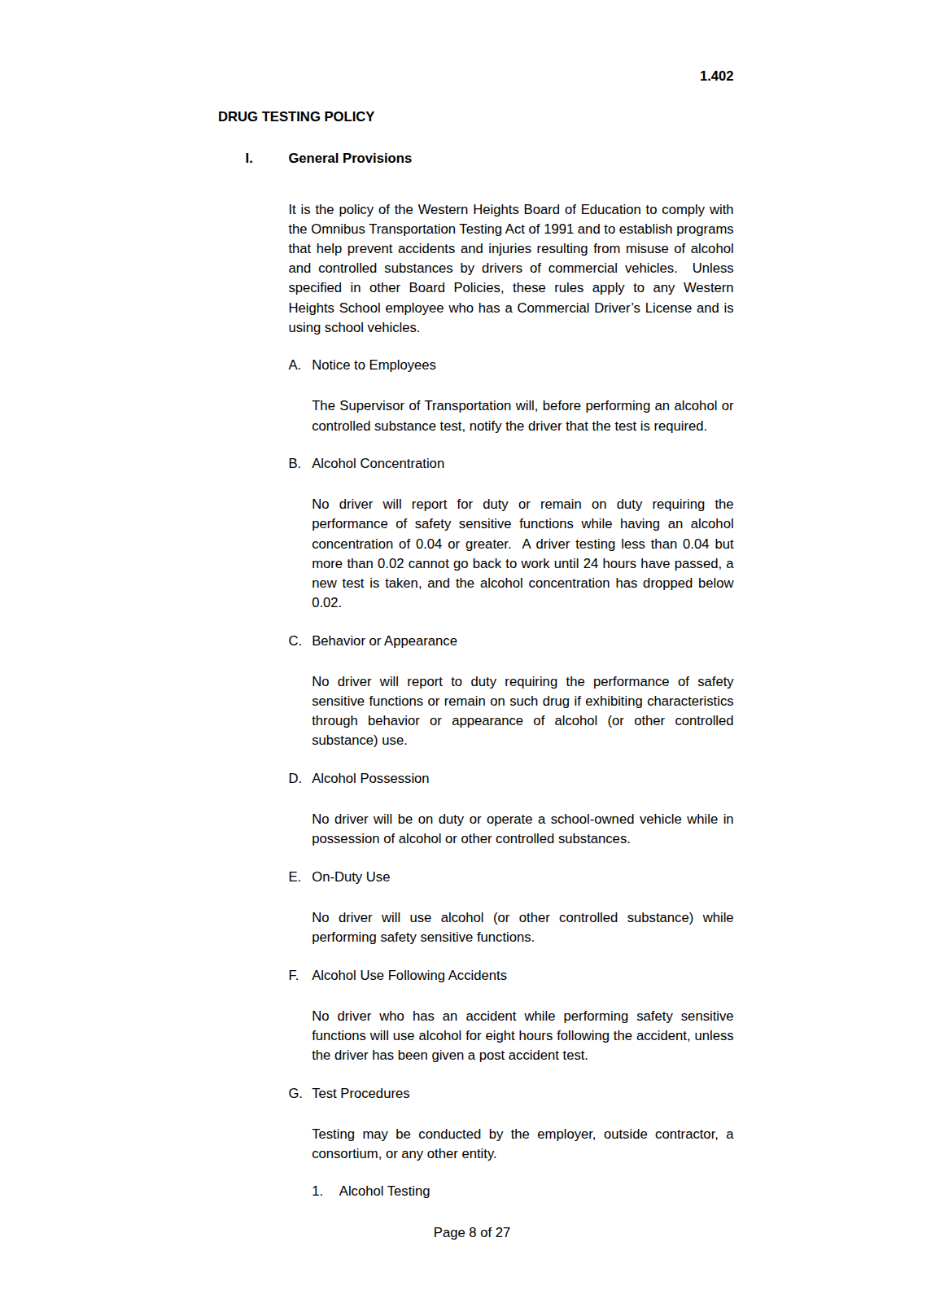1.402
DRUG TESTING POLICY
I.
General Provisions
It is the policy of the Western Heights Board of Education to comply with the Omnibus Transportation Testing Act of 1991 and to establish programs that help prevent accidents and injuries resulting from misuse of alcohol and controlled substances by drivers of commercial vehicles. Unless specified in other Board Policies, these rules apply to any Western Heights School employee who has a Commercial Driver’s License and is using school vehicles.
A.
Notice to Employees
The Supervisor of Transportation will, before performing an alcohol or controlled substance test, notify the driver that the test is required.
B.
Alcohol Concentration
No driver will report for duty or remain on duty requiring the performance of safety sensitive functions while having an alcohol concentration of 0.04 or greater. A driver testing less than 0.04 but more than 0.02 cannot go back to work until 24 hours have passed, a new test is taken, and the alcohol concentration has dropped below 0.02.
C.
Behavior or Appearance
No driver will report to duty requiring the performance of safety sensitive functions or remain on such drug if exhibiting characteristics through behavior or appearance of alcohol (or other controlled substance) use.
D.
Alcohol Possession
No driver will be on duty or operate a school-owned vehicle while in possession of alcohol or other controlled substances.
E.
On-Duty Use
No driver will use alcohol (or other controlled substance) while performing safety sensitive functions.
F.
Alcohol Use Following Accidents
No driver who has an accident while performing safety sensitive functions will use alcohol for eight hours following the accident, unless the driver has been given a post accident test.
G.
Test Procedures
Testing may be conducted by the employer, outside contractor, a consortium, or any other entity.
1.
Alcohol Testing
Page 8 of 27